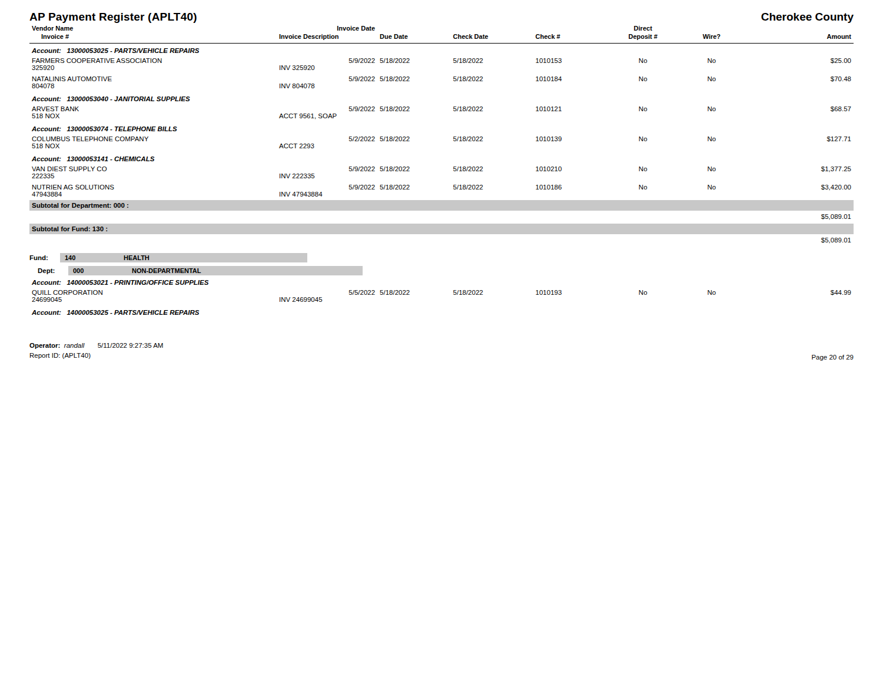AP Payment Register (APLT40)
Cherokee County
| Vendor Name Invoice # | Invoice Date Invoice Description | Due Date | Check Date | Check # | Direct Deposit # | Wire? | Amount |
| Account: 13000053025 - PARTS/VEHICLE REPAIRS |
| FARMERS COOPERATIVE ASSOCIATION | 5/9/2022 | 5/18/2022 | 5/18/2022 | 1010153 | No | No | $25.00 |
| 325920 | INV 325920 |
| NATALINIS AUTOMOTIVE | 5/9/2022 | 5/18/2022 | 5/18/2022 | 1010184 | No | No | $70.48 |
| 804078 | INV 804078 |
| Account: 13000053040 - JANITORIAL SUPPLIES |
| ARVEST BANK | 5/9/2022 | 5/18/2022 | 5/18/2022 | 1010121 | No | No | $68.57 |
| 518 NOX | ACCT 9561, SOAP |
| Account: 13000053074 - TELEPHONE BILLS |
| COLUMBUS TELEPHONE COMPANY | 5/2/2022 | 5/18/2022 | 5/18/2022 | 1010139 | No | No | $127.71 |
| 518 NOX | ACCT 2293 |
| Account: 13000053141 - CHEMICALS |
| VAN DIEST SUPPLY CO | 5/9/2022 | 5/18/2022 | 5/18/2022 | 1010210 | No | No | $1,377.25 |
| 222335 | INV 222335 |
| NUTRIEN AG SOLUTIONS | 5/9/2022 | 5/18/2022 | 5/18/2022 | 1010186 | No | No | $3,420.00 |
| 47943884 | INV 47943884 |
| Subtotal for Department: 000 : |
| $5,089.01 |
| Subtotal for Fund: 130 : |
| $5,089.01 |
Fund:
140
HEALTH
Dept:
000
NON-DEPARTMENTAL
| Account: 14000053021 - PRINTING/OFFICE SUPPLIES |
| QUILL CORPORATION | 5/5/2022 | 5/18/2022 | 5/18/2022 | 1010193 | No | No | $44.99 |
| 24699045 | INV 24699045 |
| Account: 14000053025 - PARTS/VEHICLE REPAIRS |
Operator: randall 5/11/2022 9:27:35 AM
Report ID: (APLT40)
Page 20 of 29